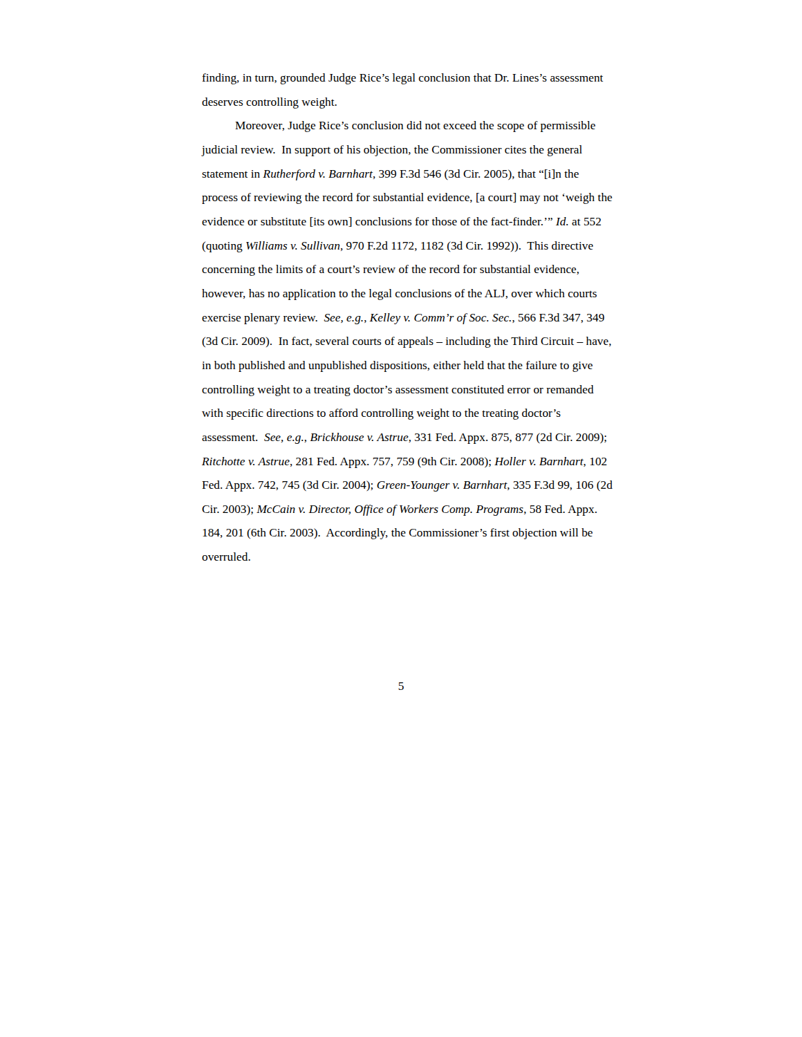finding, in turn, grounded Judge Rice’s legal conclusion that Dr. Lines’s assessment deserves controlling weight.
Moreover, Judge Rice’s conclusion did not exceed the scope of permissible judicial review. In support of his objection, the Commissioner cites the general statement in Rutherford v. Barnhart, 399 F.3d 546 (3d Cir. 2005), that “[i]n the process of reviewing the record for substantial evidence, [a court] may not ‘weigh the evidence or substitute [its own] conclusions for those of the fact-finder.’” Id. at 552 (quoting Williams v. Sullivan, 970 F.2d 1172, 1182 (3d Cir. 1992)). This directive concerning the limits of a court’s review of the record for substantial evidence, however, has no application to the legal conclusions of the ALJ, over which courts exercise plenary review. See, e.g., Kelley v. Comm’r of Soc. Sec., 566 F.3d 347, 349 (3d Cir. 2009). In fact, several courts of appeals – including the Third Circuit – have, in both published and unpublished dispositions, either held that the failure to give controlling weight to a treating doctor’s assessment constituted error or remanded with specific directions to afford controlling weight to the treating doctor’s assessment. See, e.g., Brickhouse v. Astrue, 331 Fed. Appx. 875, 877 (2d Cir. 2009); Ritchotte v. Astrue, 281 Fed. Appx. 757, 759 (9th Cir. 2008); Holler v. Barnhart, 102 Fed. Appx. 742, 745 (3d Cir. 2004); Green-Younger v. Barnhart, 335 F.3d 99, 106 (2d Cir. 2003); McCain v. Director, Office of Workers Comp. Programs, 58 Fed. Appx. 184, 201 (6th Cir. 2003). Accordingly, the Commissioner’s first objection will be overruled.
5